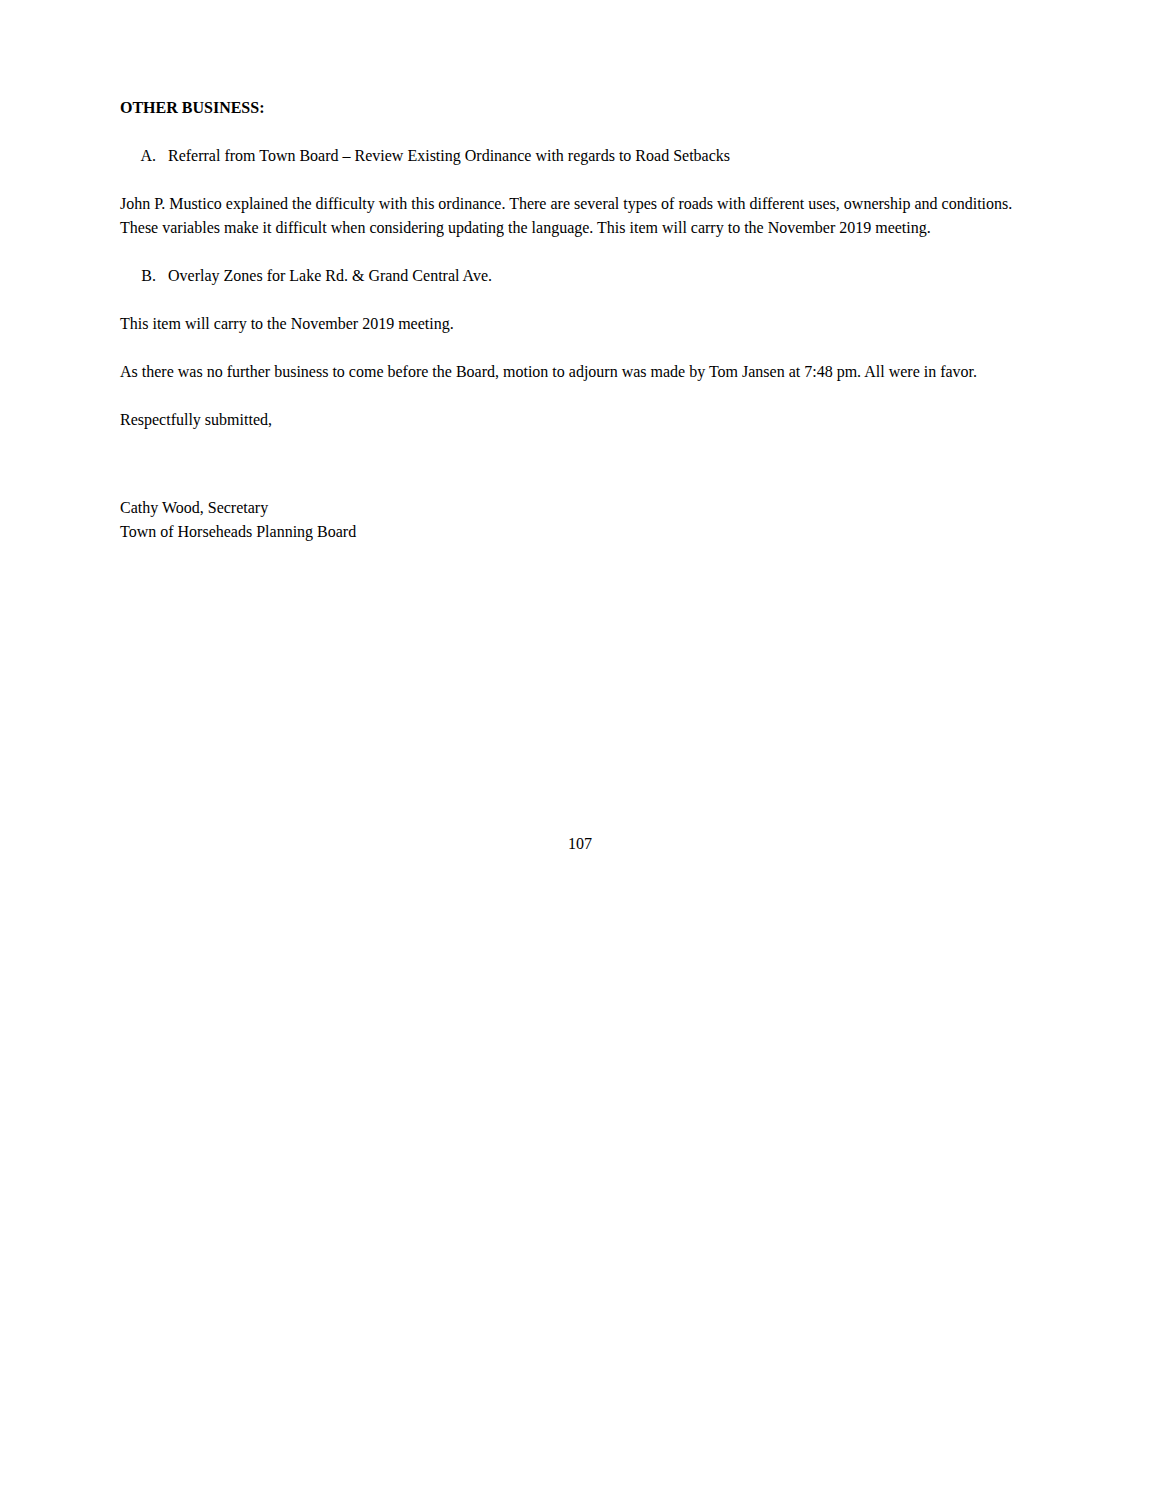Other Business:
Referral from Town Board – Review Existing Ordinance with regards to Road Setbacks
John P. Mustico explained the difficulty with this ordinance. There are several types of roads with different uses, ownership and conditions. These variables make it difficult when considering updating the language. This item will carry to the November 2019 meeting.
Overlay Zones for Lake Rd. & Grand Central Ave.
This item will carry to the November 2019 meeting.
As there was no further business to come before the Board, motion to adjourn was made by Tom Jansen at 7:48 pm. All were in favor.
Respectfully submitted,
Cathy Wood, Secretary
Town of Horseheads Planning Board
107